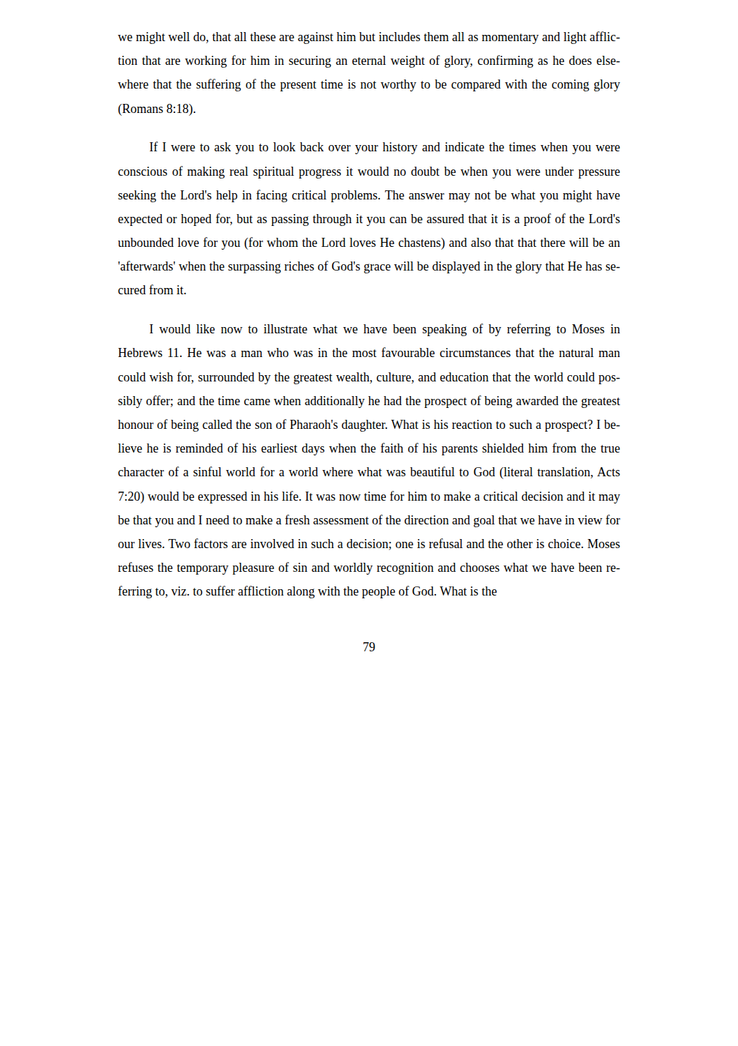we might well do, that all these are against him but includes them all as momentary and light affliction that are working for him in securing an eternal weight of glory, confirming as he does elsewhere that the suffering of the present time is not worthy to be compared with the coming glory (Romans 8:18).
If I were to ask you to look back over your history and indicate the times when you were conscious of making real spiritual progress it would no doubt be when you were under pressure seeking the Lord's help in facing critical problems. The answer may not be what you might have expected or hoped for, but as passing through it you can be assured that it is a proof of the Lord's unbounded love for you (for whom the Lord loves He chastens) and also that that there will be an 'afterwards' when the surpassing riches of God's grace will be displayed in the glory that He has secured from it.
I would like now to illustrate what we have been speaking of by referring to Moses in Hebrews 11. He was a man who was in the most favourable circumstances that the natural man could wish for, surrounded by the greatest wealth, culture, and education that the world could possibly offer; and the time came when additionally he had the prospect of being awarded the greatest honour of being called the son of Pharaoh's daughter. What is his reaction to such a prospect? I believe he is reminded of his earliest days when the faith of his parents shielded him from the true character of a sinful world for a world where what was beautiful to God (literal translation, Acts 7:20) would be expressed in his life. It was now time for him to make a critical decision and it may be that you and I need to make a fresh assessment of the direction and goal that we have in view for our lives. Two factors are involved in such a decision; one is refusal and the other is choice. Moses refuses the temporary pleasure of sin and worldly recognition and chooses what we have been referring to, viz. to suffer affliction along with the people of God. What is the
79